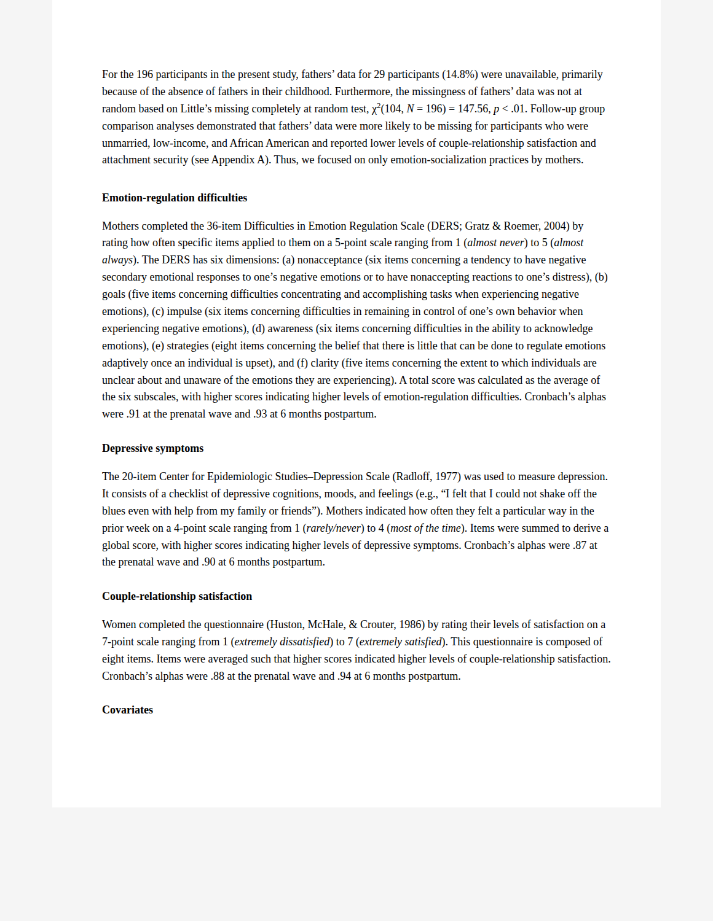For the 196 participants in the present study, fathers’ data for 29 participants (14.8%) were unavailable, primarily because of the absence of fathers in their childhood. Furthermore, the missingness of fathers’ data was not at random based on Little’s missing completely at random test, χ2(104, N = 196) = 147.56, p < .01. Follow-up group comparison analyses demonstrated that fathers’ data were more likely to be missing for participants who were unmarried, low-income, and African American and reported lower levels of couple-relationship satisfaction and attachment security (see Appendix A). Thus, we focused on only emotion-socialization practices by mothers.
Emotion-regulation difficulties
Mothers completed the 36-item Difficulties in Emotion Regulation Scale (DERS; Gratz & Roemer, 2004) by rating how often specific items applied to them on a 5-point scale ranging from 1 (almost never) to 5 (almost always). The DERS has six dimensions: (a) nonacceptance (six items concerning a tendency to have negative secondary emotional responses to one’s negative emotions or to have nonaccepting reactions to one’s distress), (b) goals (five items concerning difficulties concentrating and accomplishing tasks when experiencing negative emotions), (c) impulse (six items concerning difficulties in remaining in control of one’s own behavior when experiencing negative emotions), (d) awareness (six items concerning difficulties in the ability to acknowledge emotions), (e) strategies (eight items concerning the belief that there is little that can be done to regulate emotions adaptively once an individual is upset), and (f) clarity (five items concerning the extent to which individuals are unclear about and unaware of the emotions they are experiencing). A total score was calculated as the average of the six subscales, with higher scores indicating higher levels of emotion-regulation difficulties. Cronbach’s alphas were .91 at the prenatal wave and .93 at 6 months postpartum.
Depressive symptoms
The 20-item Center for Epidemiologic Studies–Depression Scale (Radloff, 1977) was used to measure depression. It consists of a checklist of depressive cognitions, moods, and feelings (e.g., “I felt that I could not shake off the blues even with help from my family or friends”). Mothers indicated how often they felt a particular way in the prior week on a 4-point scale ranging from 1 (rarely/never) to 4 (most of the time). Items were summed to derive a global score, with higher scores indicating higher levels of depressive symptoms. Cronbach’s alphas were .87 at the prenatal wave and .90 at 6 months postpartum.
Couple-relationship satisfaction
Women completed the questionnaire (Huston, McHale, & Crouter, 1986) by rating their levels of satisfaction on a 7-point scale ranging from 1 (extremely dissatisfied) to 7 (extremely satisfied). This questionnaire is composed of eight items. Items were averaged such that higher scores indicated higher levels of couple-relationship satisfaction. Cronbach’s alphas were .88 at the prenatal wave and .94 at 6 months postpartum.
Covariates